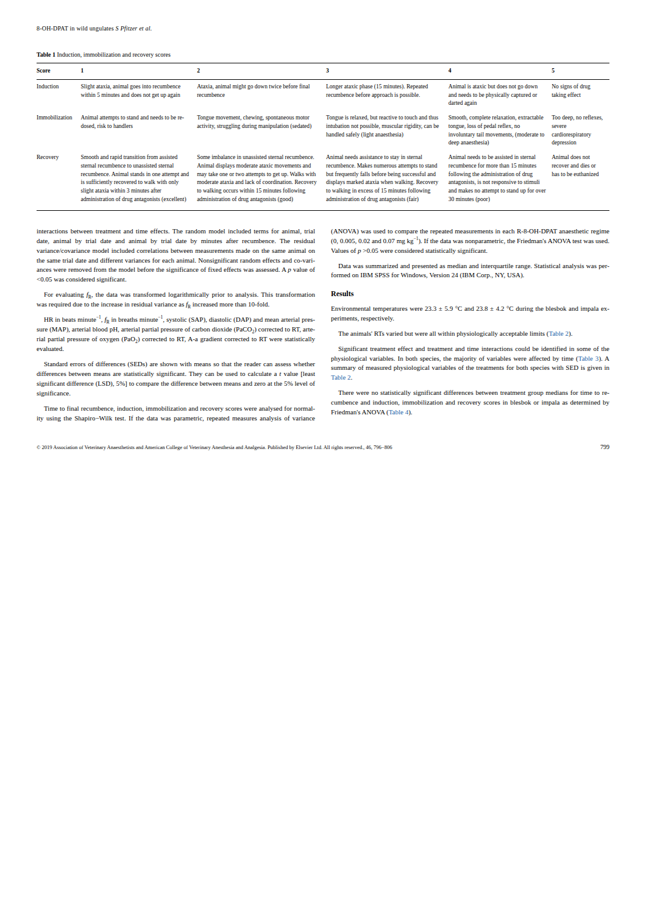8-OH-DPAT in wild ungulates S Pfitzer et al.
Table 1 Induction, immobilization and recovery scores
| Score | 1 | 2 | 3 | 4 | 5 |
| --- | --- | --- | --- | --- | --- |
| Induction | Slight ataxia, animal goes into recumbence within 5 minutes and does not get up again | Ataxia, animal might go down twice before final recumbence | Longer ataxic phase (15 minutes). Repeated recumbence before approach is possible. | Animal is ataxic but does not go down and needs to be physically captured or darted again | No signs of drug taking effect |
| Immobilization | Animal attempts to stand and needs to be re-dosed, risk to handlers | Tongue movement, chewing, spontaneous motor activity, struggling during manipulation (sedated) | Tongue is relaxed, but reactive to touch and thus intubation not possible, muscular rigidity, can be handled safely (light anaesthesia) | Smooth, complete relaxation, extractable tongue, loss of pedal reflex, no involuntary tail movements, (moderate to deep anaesthesia) | Too deep, no reflexes, severe cardiorespiratory depression |
| Recovery | Smooth and rapid transition from assisted sternal recumbence to unassisted sternal recumbence. Animal stands in one attempt and is sufficiently recovered to walk with only slight ataxia within 3 minutes after administration of drug antagonists (excellent) | Some imbalance in unassisted sternal recumbence. Animal displays moderate ataxic movements and may take one or two attempts to get up. Walks with moderate ataxia and lack of coordination. Recovery to walking occurs within 15 minutes following administration of drug antagonists (good) | Animal needs assistance to stay in sternal recumbence. Makes numerous attempts to stand but frequently falls before being successful and displays marked ataxia when walking. Recovery to walking in excess of 15 minutes following administration of drug antagonists (fair) | Animal needs to be assisted in sternal recumbence for more than 15 minutes following the administration of drug antagonists, is not responsive to stimuli and makes no attempt to stand up for over 30 minutes (poor) | Animal does not recover and dies or has to be euthanized |
interactions between treatment and time effects. The random model included terms for animal, trial date, animal by trial date and animal by trial date by minutes after recumbence. The residual variance/covariance model included correlations between measurements made on the same animal on the same trial date and different variances for each animal. Nonsignificant random effects and co-variances were removed from the model before the significance of fixed effects was assessed. A p value of <0.05 was considered significant.
For evaluating fR, the data was transformed logarithmically prior to analysis. This transformation was required due to the increase in residual variance as fR increased more than 10-fold.
HR in beats minute−1, fR in breaths minute−1, systolic (SAP), diastolic (DAP) and mean arterial pressure (MAP), arterial blood pH, arterial partial pressure of carbon dioxide (PaCO2) corrected to RT, arterial partial pressure of oxygen (PaO2) corrected to RT, A-a gradient corrected to RT were statistically evaluated.
Standard errors of differences (SEDs) are shown with means so that the reader can assess whether differences between means are statistically significant. They can be used to calculate a t value [least significant difference (LSD), 5%] to compare the difference between means and zero at the 5% level of significance.
Time to final recumbence, induction, immobilization and recovery scores were analysed for normality using the Shapiro−Wilk test. If the data was parametric, repeated measures analysis of variance (ANOVA) was used to compare the repeated measurements in each R-8-OH-DPAT anaesthetic regime (0, 0.005, 0.02 and 0.07 mg kg−1). If the data was nonparametric, the Friedman's ANOVA test was used. Values of p >0.05 were considered statistically significant.
Data was summarized and presented as median and interquartile range. Statistical analysis was performed on IBM SPSS for Windows, Version 24 (IBM Corp., NY, USA).
Results
Environmental temperatures were 23.3 ± 5.9 °C and 23.8 ± 4.2 °C during the blesbok and impala experiments, respectively.
The animals' RTs varied but were all within physiologically acceptable limits (Table 2).
Significant treatment effect and treatment and time interactions could be identified in some of the physiological variables. In both species, the majority of variables were affected by time (Table 3). A summary of measured physiological variables of the treatments for both species with SED is given in Table 2.
There were no statistically significant differences between treatment group medians for time to recumbence and induction, immobilization and recovery scores in blesbok or impala as determined by Friedman's ANOVA (Table 4).
© 2019 Association of Veterinary Anaesthetists and American College of Veterinary Anesthesia and Analgesia. Published by Elsevier Ltd. All rights reserved., 46, 796−806
799